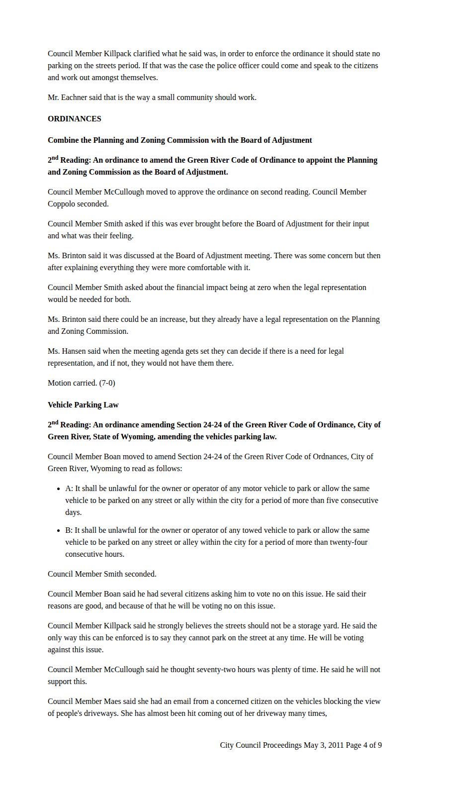Council Member Killpack clarified what he said was, in order to enforce the ordinance it should state no parking on the streets period. If that was the case the police officer could come and speak to the citizens and work out amongst themselves.
Mr. Eachner said that is the way a small community should work.
ORDINANCES
Combine the Planning and Zoning Commission with the Board of Adjustment
2nd Reading: An ordinance to amend the Green River Code of Ordinance to appoint the Planning and Zoning Commission as the Board of Adjustment.
Council Member McCullough moved to approve the ordinance on second reading. Council Member Coppolo seconded.
Council Member Smith asked if this was ever brought before the Board of Adjustment for their input and what was their feeling.
Ms. Brinton said it was discussed at the Board of Adjustment meeting. There was some concern but then after explaining everything they were more comfortable with it.
Council Member Smith asked about the financial impact being at zero when the legal representation would be needed for both.
Ms. Brinton said there could be an increase, but they already have a legal representation on the Planning and Zoning Commission.
Ms. Hansen said when the meeting agenda gets set they can decide if there is a need for legal representation, and if not, they would not have them there.
Motion carried. (7-0)
Vehicle Parking Law
2nd Reading: An ordinance amending Section 24-24 of the Green River Code of Ordinance, City of Green River, State of Wyoming, amending the vehicles parking law.
Council Member Boan moved to amend Section 24-24 of the Green River Code of Ordnances, City of Green River, Wyoming to read as follows:
A: It shall be unlawful for the owner or operator of any motor vehicle to park or allow the same vehicle to be parked on any street or ally within the city for a period of more than five consecutive days.
B: It shall be unlawful for the owner or operator of any towed vehicle to park or allow the same vehicle to be parked on any street or alley within the city for a period of more than twenty-four consecutive hours.
Council Member Smith seconded.
Council Member Boan said he had several citizens asking him to vote no on this issue. He said their reasons are good, and because of that he will be voting no on this issue.
Council Member Killpack said he strongly believes the streets should not be a storage yard. He said the only way this can be enforced is to say they cannot park on the street at any time. He will be voting against this issue.
Council Member McCullough said he thought seventy-two hours was plenty of time. He said he will not support this.
Council Member Maes said she had an email from a concerned citizen on the vehicles blocking the view of people's driveways. She has almost been hit coming out of her driveway many times,
City Council Proceedings May 3, 2011 Page 4 of 9